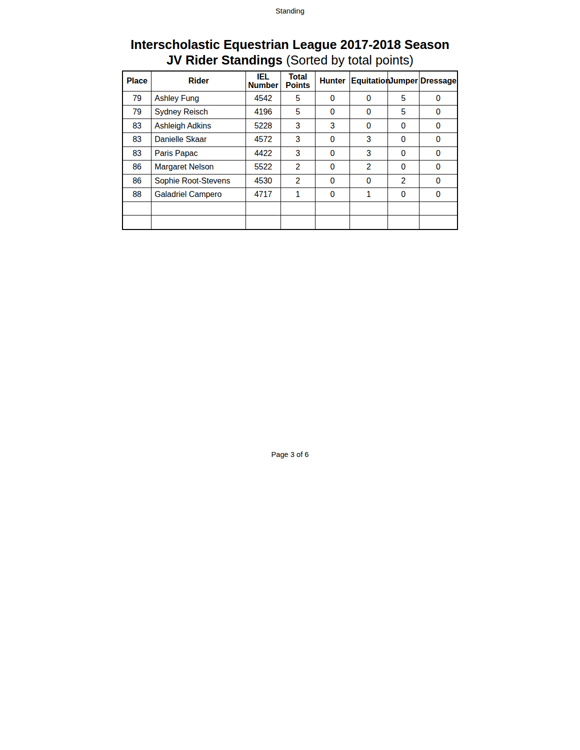Standing
Interscholastic Equestrian League 2017-2018 Season
JV Rider Standings (Sorted by total points)
| Place | Rider | IEL Number | Total Points | Hunter | Equitation | Jumper | Dressage |
| --- | --- | --- | --- | --- | --- | --- | --- |
| 79 | Ashley Fung | 4542 | 5 | 0 | 0 | 5 | 0 |
| 79 | Sydney Reisch | 4196 | 5 | 0 | 0 | 5 | 0 |
| 83 | Ashleigh Adkins | 5228 | 3 | 3 | 0 | 0 | 0 |
| 83 | Danielle Skaar | 4572 | 3 | 0 | 3 | 0 | 0 |
| 83 | Paris Papac | 4422 | 3 | 0 | 3 | 0 | 0 |
| 86 | Margaret Nelson | 5522 | 2 | 0 | 2 | 0 | 0 |
| 86 | Sophie Root-Stevens | 4530 | 2 | 0 | 0 | 2 | 0 |
| 88 | Galadriel Campero | 4717 | 1 | 0 | 1 | 0 | 0 |
Page 3 of 6